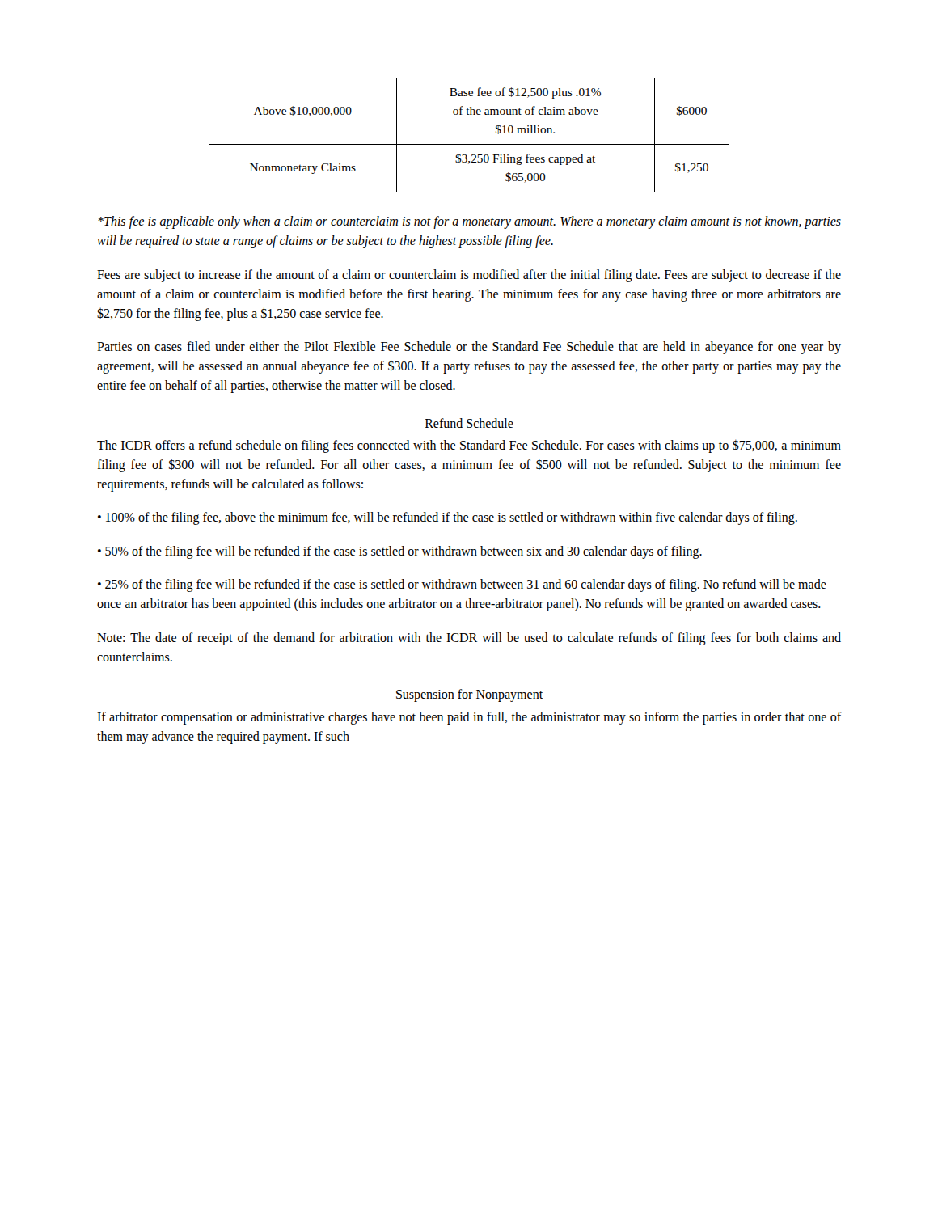| Above $10,000,000 | Base fee of $12,500 plus .01% of the amount of claim above $10 million. | $6000 |
| Nonmonetary Claims | $3,250 Filing fees capped at $65,000 | $1,250 |
*This fee is applicable only when a claim or counterclaim is not for a monetary amount. Where a monetary claim amount is not known, parties will be required to state a range of claims or be subject to the highest possible filing fee.
Fees are subject to increase if the amount of a claim or counterclaim is modified after the initial filing date. Fees are subject to decrease if the amount of a claim or counterclaim is modified before the first hearing. The minimum fees for any case having three or more arbitrators are $2,750 for the filing fee, plus a $1,250 case service fee.
Parties on cases filed under either the Pilot Flexible Fee Schedule or the Standard Fee Schedule that are held in abeyance for one year by agreement, will be assessed an annual abeyance fee of $300. If a party refuses to pay the assessed fee, the other party or parties may pay the entire fee on behalf of all parties, otherwise the matter will be closed.
Refund Schedule
The ICDR offers a refund schedule on filing fees connected with the Standard Fee Schedule. For cases with claims up to $75,000, a minimum filing fee of $300 will not be refunded. For all other cases, a minimum fee of $500 will not be refunded. Subject to the minimum fee requirements, refunds will be calculated as follows:
100% of the filing fee, above the minimum fee, will be refunded if the case is settled or withdrawn within five calendar days of filing.
50% of the filing fee will be refunded if the case is settled or withdrawn between six and 30 calendar days of filing.
25% of the filing fee will be refunded if the case is settled or withdrawn between 31 and 60 calendar days of filing. No refund will be made once an arbitrator has been appointed (this includes one arbitrator on a three-arbitrator panel). No refunds will be granted on awarded cases.
Note: The date of receipt of the demand for arbitration with the ICDR will be used to calculate refunds of filing fees for both claims and counterclaims.
Suspension for Nonpayment
If arbitrator compensation or administrative charges have not been paid in full, the administrator may so inform the parties in order that one of them may advance the required payment. If such